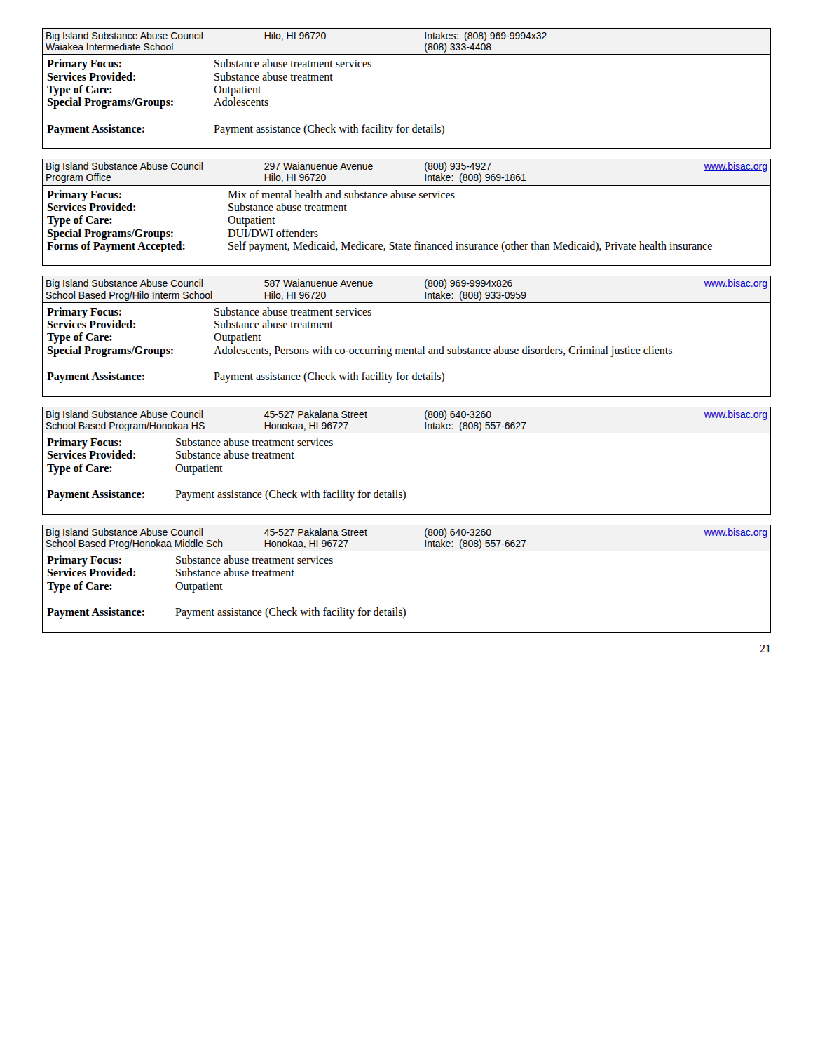| Big Island Substance Abuse Council Waiakea Intermediate School | Hilo, HI 96720 | Intakes: (808) 969-9994x32 (808) 333-4408 | |
Primary Focus: Substance abuse treatment services
Services Provided: Substance abuse treatment
Type of Care: Outpatient
Special Programs/Groups: Adolescents
Payment Assistance: Payment assistance (Check with facility for details)
| Big Island Substance Abuse Council Program Office | 297 Waianuenue Avenue Hilo, HI 96720 | (808) 935-4927 Intake: (808) 969-1861 | www.bisac.org |
Primary Focus: Mix of mental health and substance abuse services
Services Provided: Substance abuse treatment
Type of Care: Outpatient
Special Programs/Groups: DUI/DWI offenders
Forms of Payment Accepted: Self payment, Medicaid, Medicare, State financed insurance (other than Medicaid), Private health insurance
| Big Island Substance Abuse Council School Based Prog/Hilo Interm School | 587 Waianuenue Avenue Hilo, HI 96720 | (808) 969-9994x826 Intake: (808) 933-0959 | www.bisac.org |
Primary Focus: Substance abuse treatment services
Services Provided: Substance abuse treatment
Type of Care: Outpatient
Special Programs/Groups: Adolescents, Persons with co-occurring mental and substance abuse disorders, Criminal justice clients
Payment Assistance: Payment assistance (Check with facility for details)
| Big Island Substance Abuse Council School Based Program/Honokaa HS | 45-527 Pakalana Street Honokaa, HI 96727 | (808) 640-3260 Intake: (808) 557-6627 | www.bisac.org |
Primary Focus: Substance abuse treatment services
Services Provided: Substance abuse treatment
Type of Care: Outpatient
Payment Assistance: Payment assistance (Check with facility for details)
| Big Island Substance Abuse Council School Based Prog/Honokaa Middle Sch | 45-527 Pakalana Street Honokaa, HI 96727 | (808) 640-3260 Intake: (808) 557-6627 | www.bisac.org |
Primary Focus: Substance abuse treatment services
Services Provided: Substance abuse treatment
Type of Care: Outpatient
Payment Assistance: Payment assistance (Check with facility for details)
21